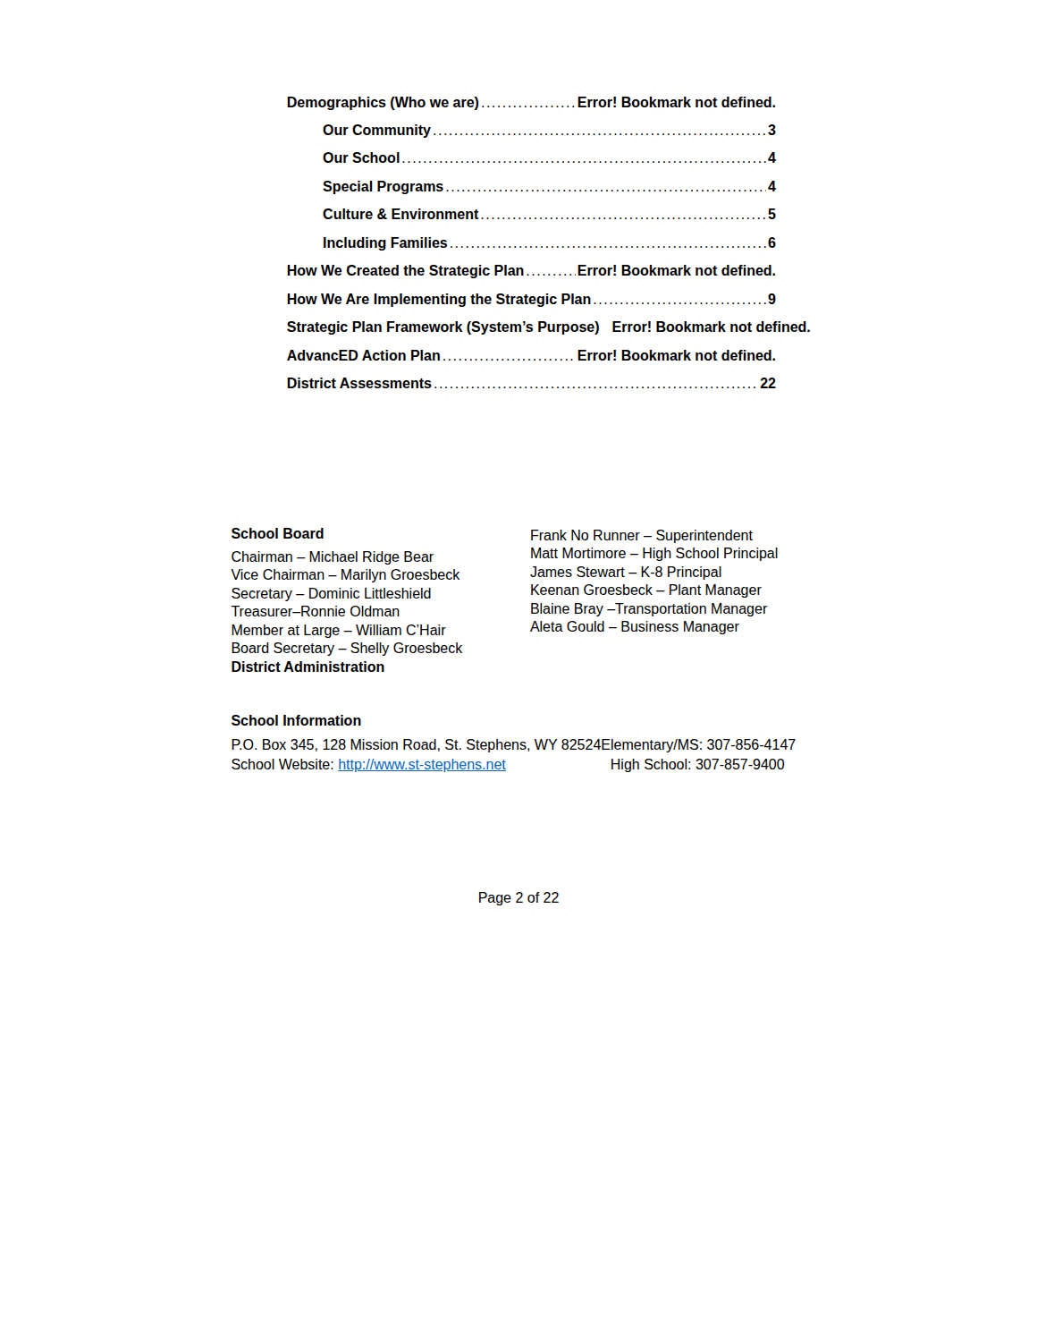Demographics (Who we are) ............................. Error! Bookmark not defined.
Our Community ........................................................................................ 3
Our School ............................................................................................... 4
Special Programs ..................................................................................... 4
Culture & Environment ............................................................................ 5
Including Families ................................................................................... 6
How We Created the Strategic Plan ................. Error! Bookmark not defined.
How We Are Implementing the Strategic Plan ............................................... 9
Strategic Plan Framework (System’s Purpose) Error! Bookmark not defined.
AdvancED Action Plan ..................................... Error! Bookmark not defined.
District Assessments .................................................................................... 22
School Board
Chairman – Michael Ridge Bear
Vice Chairman – Marilyn Groesbeck
Secretary – Dominic Littleshield
Treasurer–Ronnie Oldman
Member at Large – William C’Hair
Board Secretary – Shelly Groesbeck
District Administration
Frank No Runner – Superintendent
Matt Mortimore – High School Principal
James Stewart – K-8 Principal
Keenan Groesbeck – Plant Manager
Blaine Bray –Transportation Manager
Aleta Gould – Business Manager
School Information
P.O. Box 345, 128 Mission Road, St. Stephens, WY 82524 Elementary/MS: 307-856-4147
School Website: http://www.st-stephens.net High School: 307-857-9400
Page 2 of 22